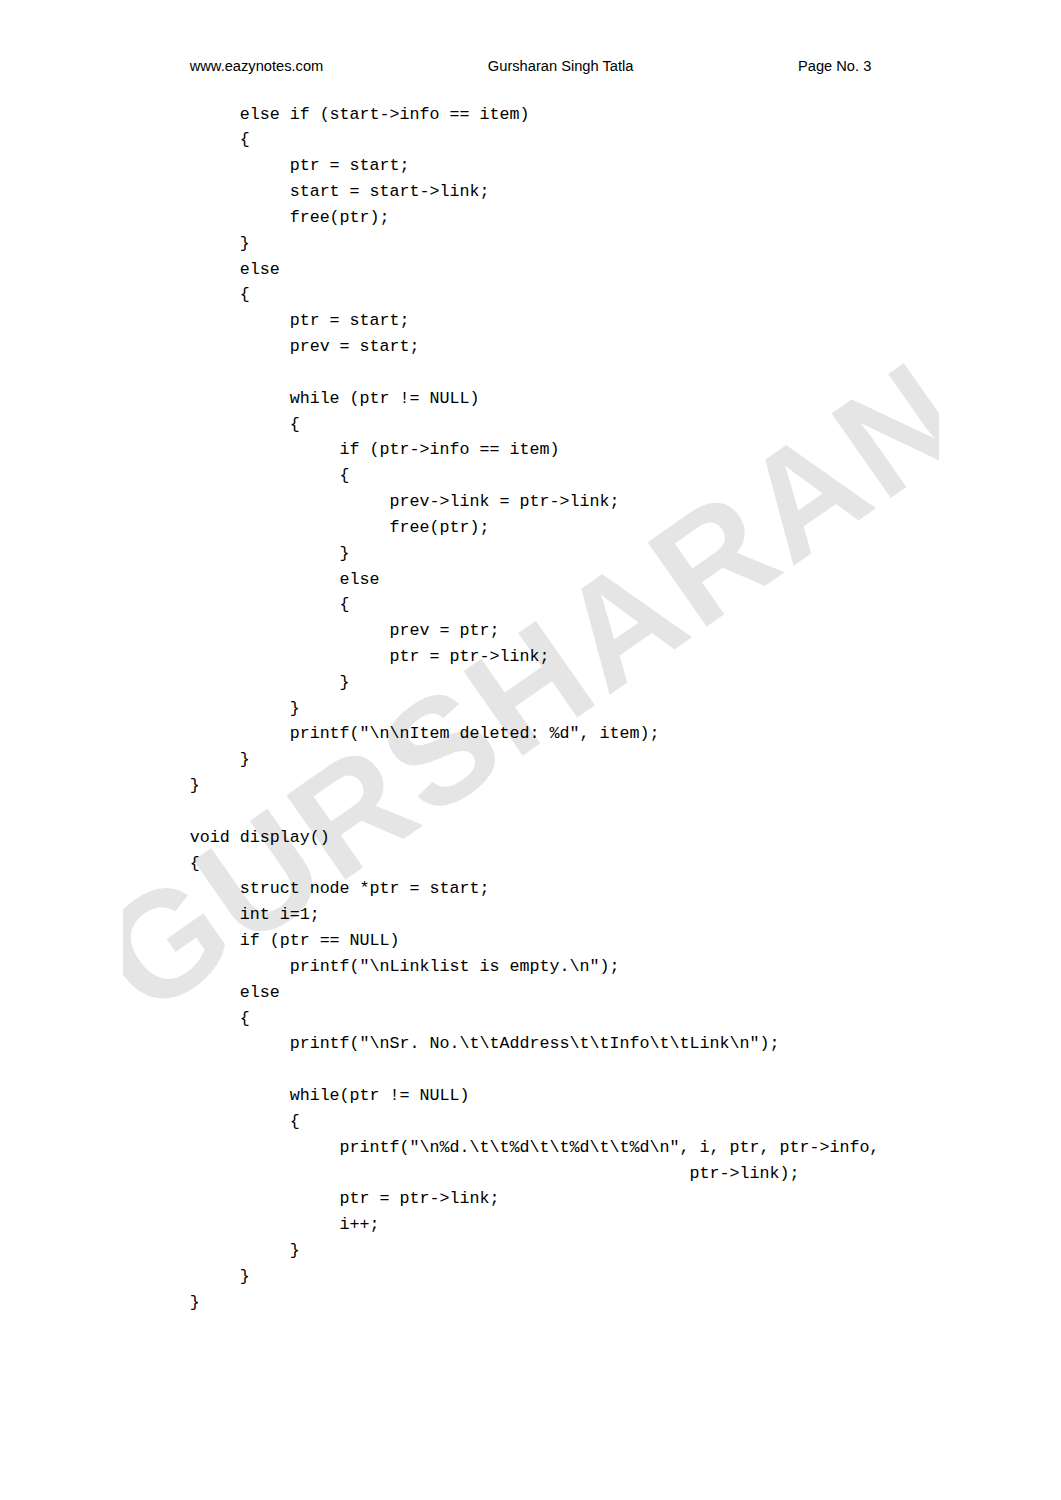GURSHARAN
www.eazynotes.com Gursharan Singh Tatla Page No. 3
     else if (start->info == item)
     {
          ptr = start;
          start = start->link;
          free(ptr);
     }
     else
     {
          ptr = start;
          prev = start;

          while (ptr != NULL)
          {
               if (ptr->info == item)
               {
                    prev->link = ptr->link;
                    free(ptr);
               }
               else
               {
                    prev = ptr;
                    ptr = ptr->link;
               }
          }
          printf("\n\nItem deleted: %d", item);
     }
}

void display()
{
     struct node *ptr = start;
     int i=1;
     if (ptr == NULL)
          printf("\nLinklist is empty.\n");
     else
     {
          printf("\nSr. No.\t\tAddress\t\tInfo\t\tLink\n");

          while(ptr != NULL)
          {
               printf("\n%d.\t\t%d\t\t%d\t\t%d\n", i, ptr, ptr->info,
                                                  ptr->link);
               ptr = ptr->link;
               i++;
          }
     }
}